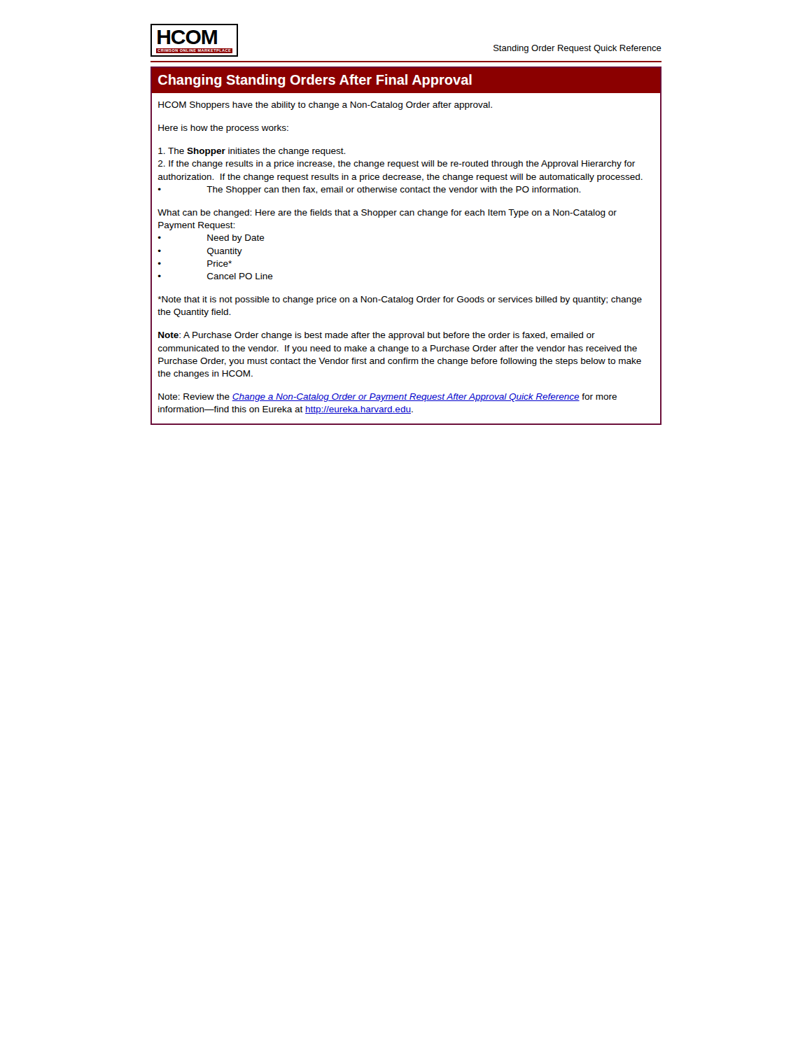HCOM
CRIMSON ONLINE MARKETPLACE
Standing Order Request Quick Reference
Changing Standing Orders After Final Approval
HCOM Shoppers have the ability to change a Non-Catalog Order after approval.
Here is how the process works:
1. The Shopper initiates the change request.
2. If the change results in a price increase, the change request will be re-routed through the Approval Hierarchy for authorization. If the change request results in a price decrease, the change request will be automatically processed.
•
The Shopper can then fax, email or otherwise contact the vendor with the PO information.
What can be changed: Here are the fields that a Shopper can change for each Item Type on a Non-Catalog or Payment Request:
•
Need by Date
•
Quantity
•
Price*
•
Cancel PO Line
*Note that it is not possible to change price on a Non-Catalog Order for Goods or services billed by quantity; change the Quantity field.
Note: A Purchase Order change is best made after the approval but before the order is faxed, emailed or communicated to the vendor. If you need to make a change to a Purchase Order after the vendor has received the Purchase Order, you must contact the Vendor first and confirm the change before following the steps below to make the changes in HCOM.
Note: Review the Change a Non-Catalog Order or Payment Request After Approval Quick Reference for more information—find this on Eureka at http://eureka.harvard.edu.